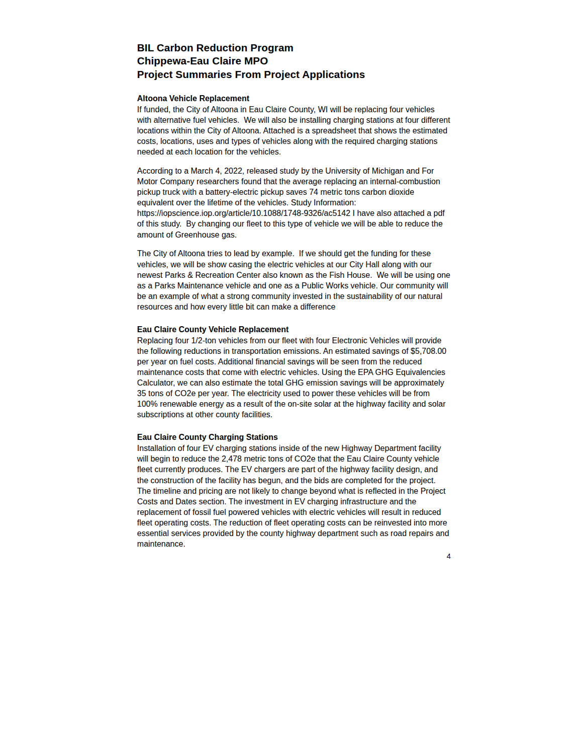BIL Carbon Reduction Program Chippewa-Eau Claire MPO Project Summaries From Project Applications
Altoona Vehicle Replacement
If funded, the City of Altoona in Eau Claire County, WI will be replacing four vehicles with alternative fuel vehicles. We will also be installing charging stations at four different locations within the City of Altoona. Attached is a spreadsheet that shows the estimated costs, locations, uses and types of vehicles along with the required charging stations needed at each location for the vehicles.
According to a March 4, 2022, released study by the University of Michigan and For Motor Company researchers found that the average replacing an internal-combustion pickup truck with a battery-electric pickup saves 74 metric tons carbon dioxide equivalent over the lifetime of the vehicles. Study Information: https://iopscience.iop.org/article/10.1088/1748-9326/ac5142 I have also attached a pdf of this study. By changing our fleet to this type of vehicle we will be able to reduce the amount of Greenhouse gas.
The City of Altoona tries to lead by example. If we should get the funding for these vehicles, we will be show casing the electric vehicles at our City Hall along with our newest Parks & Recreation Center also known as the Fish House. We will be using one as a Parks Maintenance vehicle and one as a Public Works vehicle. Our community will be an example of what a strong community invested in the sustainability of our natural resources and how every little bit can make a difference
Eau Claire County Vehicle Replacement
Replacing four 1/2-ton vehicles from our fleet with four Electronic Vehicles will provide the following reductions in transportation emissions. An estimated savings of $5,708.00 per year on fuel costs. Additional financial savings will be seen from the reduced maintenance costs that come with electric vehicles. Using the EPA GHG Equivalencies Calculator, we can also estimate the total GHG emission savings will be approximately 35 tons of CO2e per year. The electricity used to power these vehicles will be from 100% renewable energy as a result of the on-site solar at the highway facility and solar subscriptions at other county facilities.
Eau Claire County Charging Stations
Installation of four EV charging stations inside of the new Highway Department facility will begin to reduce the 2,478 metric tons of CO2e that the Eau Claire County vehicle fleet currently produces. The EV chargers are part of the highway facility design, and the construction of the facility has begun, and the bids are completed for the project. The timeline and pricing are not likely to change beyond what is reflected in the Project Costs and Dates section. The investment in EV charging infrastructure and the replacement of fossil fuel powered vehicles with electric vehicles will result in reduced fleet operating costs. The reduction of fleet operating costs can be reinvested into more essential services provided by the county highway department such as road repairs and maintenance.
4